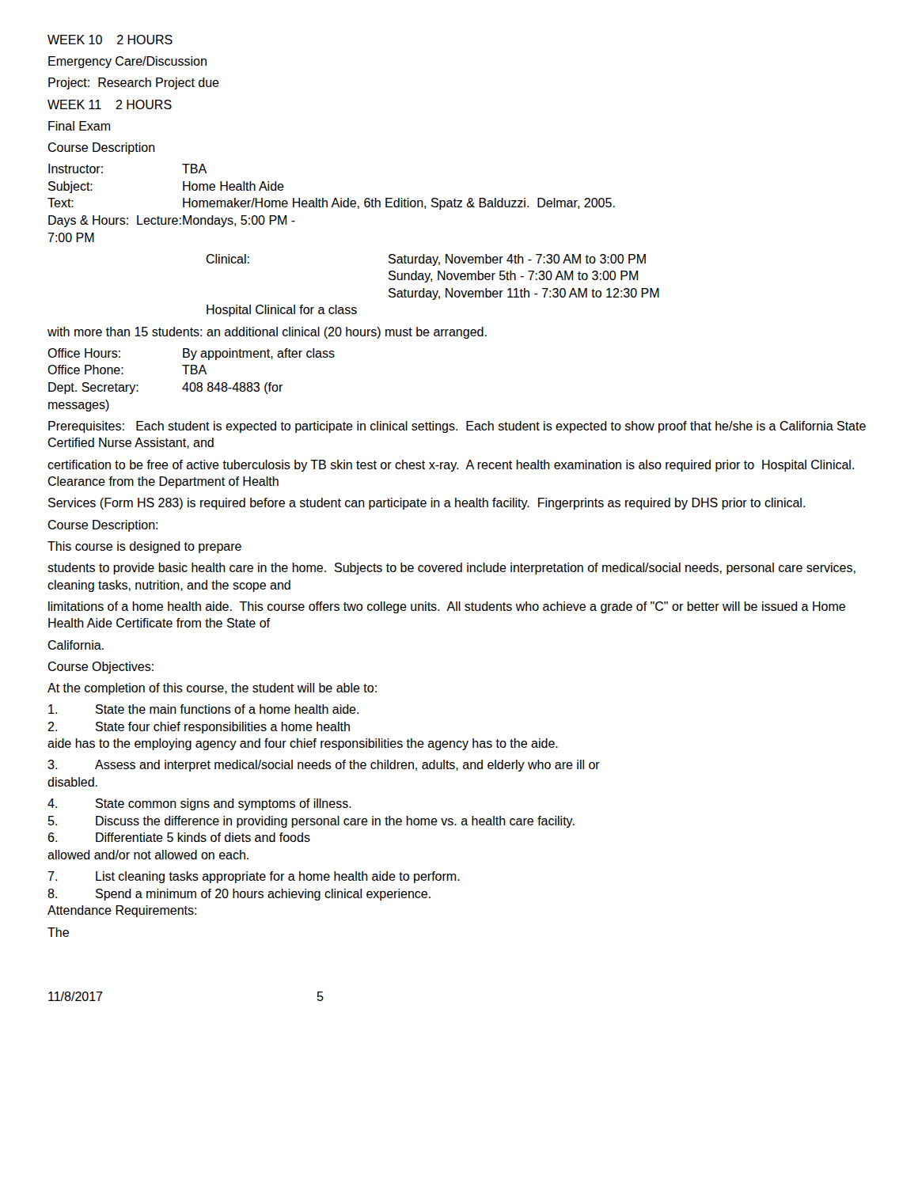WEEK 10 2 HOURS
Emergency Care/Discussion
Project: Research Project due
WEEK 11 2 HOURS
Final Exam
Course Description
Instructor:
TBA
Subject:
Home Health Aide
Text:
Homemaker/Home Health Aide, 6th Edition, Spatz & Balduzzi. Delmar, 2005.
Days & Hours: Lecture:
Mondays, 5:00 PM -
7:00 PM
Clinical:
Saturday, November 4th - 7:30 AM to 3:00 PM
Sunday, November 5th - 7:30 AM to 3:00 PM
Saturday, November 11th - 7:30 AM to 12:30 PM
Hospital Clinical for a class
with more than 15 students: an additional clinical (20 hours) must be arranged.
Office Hours:
By appointment, after class
Office Phone:
TBA
Dept. Secretary:
408 848-4883 (for
messages)
Prerequisites: Each student is expected to participate in clinical settings. Each student is expected to show proof that he/she is a California State Certified Nurse Assistant, and
certification to be free of active tuberculosis by TB skin test or chest x-ray. A recent health examination is also required prior to Hospital Clinical. Clearance from the Department of Health
Services (Form HS 283) is required before a student can participate in a health facility. Fingerprints as required by DHS prior to clinical.
Course Description:
This course is designed to prepare
students to provide basic health care in the home. Subjects to be covered include interpretation of medical/social needs, personal care services, cleaning tasks, nutrition, and the scope and
limitations of a home health aide. This course offers two college units. All students who achieve a grade of "C" or better will be issued a Home Health Aide Certificate from the State of
California.
Course Objectives:
At the completion of this course, the student will be able to:
1.
State the main functions of a home health aide.
2.
State four chief responsibilities a home health
aide has to the employing agency and four chief responsibilities the agency has to the aide.
3.
Assess and interpret medical/social needs of the children, adults, and elderly who are ill or
disabled.
4.
State common signs and symptoms of illness.
5.
Discuss the difference in providing personal care in the home vs. a health care facility.
6.
Differentiate 5 kinds of diets and foods
allowed and/or not allowed on each.
7.
List cleaning tasks appropriate for a home health aide to perform.
8.
Spend a minimum of 20 hours achieving clinical experience.
Attendance Requirements:
The
11/8/2017
5